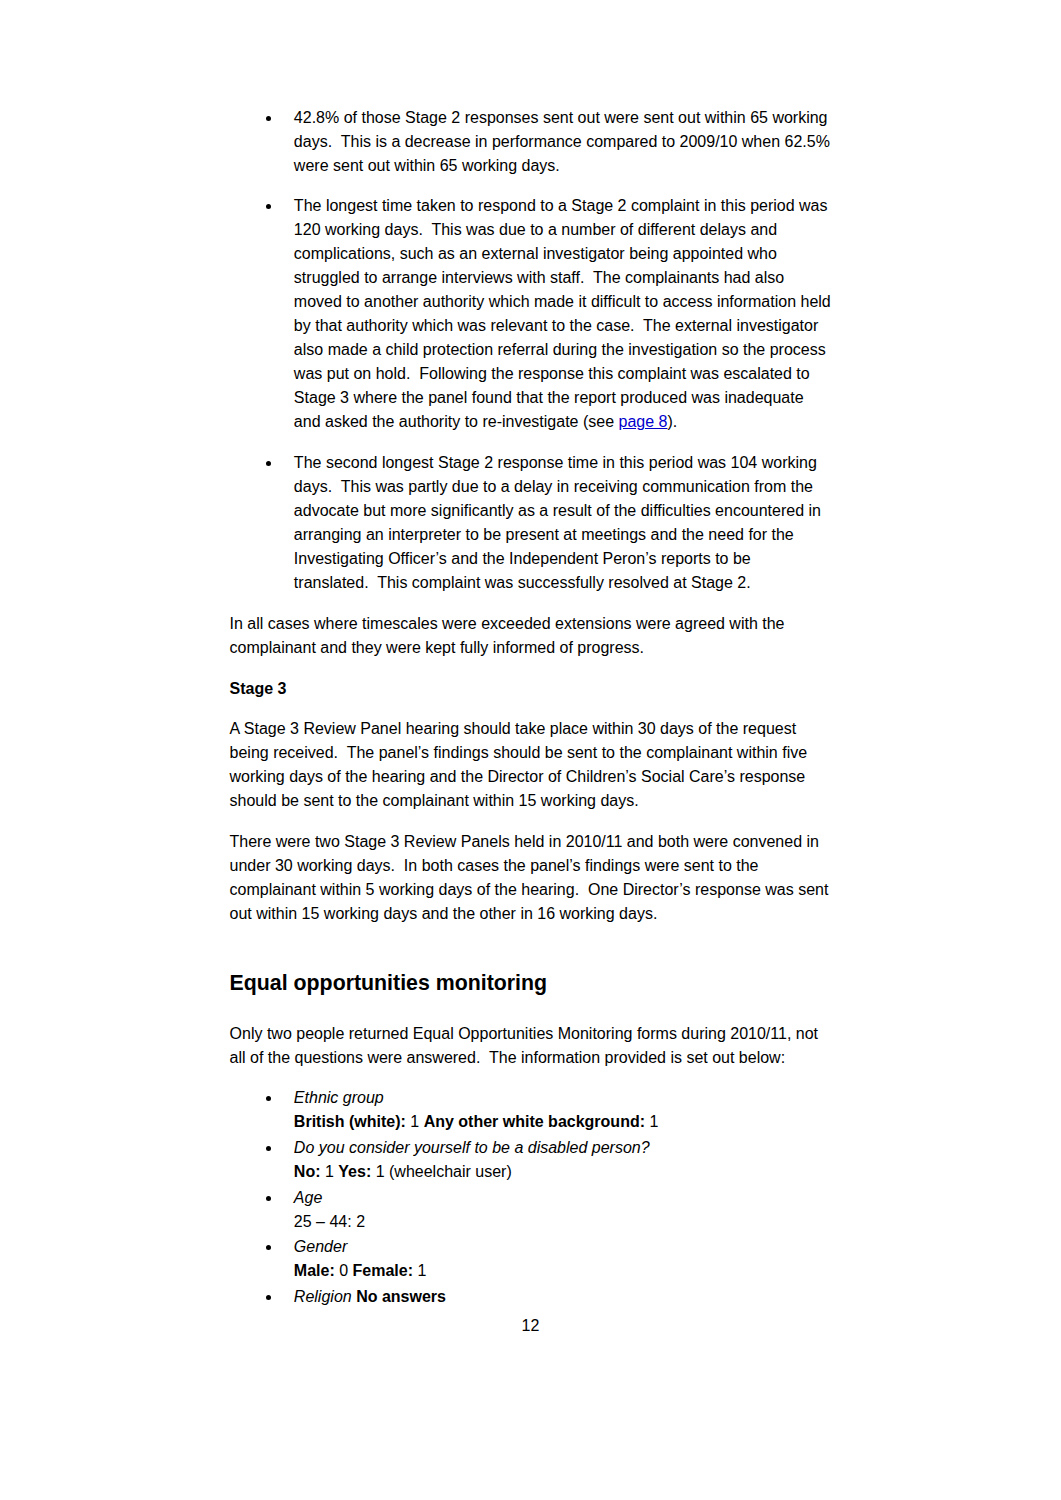42.8% of those Stage 2 responses sent out were sent out within 65 working days. This is a decrease in performance compared to 2009/10 when 62.5% were sent out within 65 working days.
The longest time taken to respond to a Stage 2 complaint in this period was 120 working days. This was due to a number of different delays and complications, such as an external investigator being appointed who struggled to arrange interviews with staff. The complainants had also moved to another authority which made it difficult to access information held by that authority which was relevant to the case. The external investigator also made a child protection referral during the investigation so the process was put on hold. Following the response this complaint was escalated to Stage 3 where the panel found that the report produced was inadequate and asked the authority to re-investigate (see page 8).
The second longest Stage 2 response time in this period was 104 working days. This was partly due to a delay in receiving communication from the advocate but more significantly as a result of the difficulties encountered in arranging an interpreter to be present at meetings and the need for the Investigating Officer’s and the Independent Peron’s reports to be translated. This complaint was successfully resolved at Stage 2.
In all cases where timescales were exceeded extensions were agreed with the complainant and they were kept fully informed of progress.
Stage 3
A Stage 3 Review Panel hearing should take place within 30 days of the request being received. The panel’s findings should be sent to the complainant within five working days of the hearing and the Director of Children’s Social Care’s response should be sent to the complainant within 15 working days.
There were two Stage 3 Review Panels held in 2010/11 and both were convened in under 30 working days. In both cases the panel’s findings were sent to the complainant within 5 working days of the hearing. One Director’s response was sent out within 15 working days and the other in 16 working days.
Equal opportunities monitoring
Only two people returned Equal Opportunities Monitoring forms during 2010/11, not all of the questions were answered. The information provided is set out below:
Ethnic group
British (white): 1 Any other white background: 1
Do you consider yourself to be a disabled person?
No: 1 Yes: 1 (wheelchair user)
Age
25 – 44: 2
Gender
Male: 0 Female: 1
Religion No answers
12